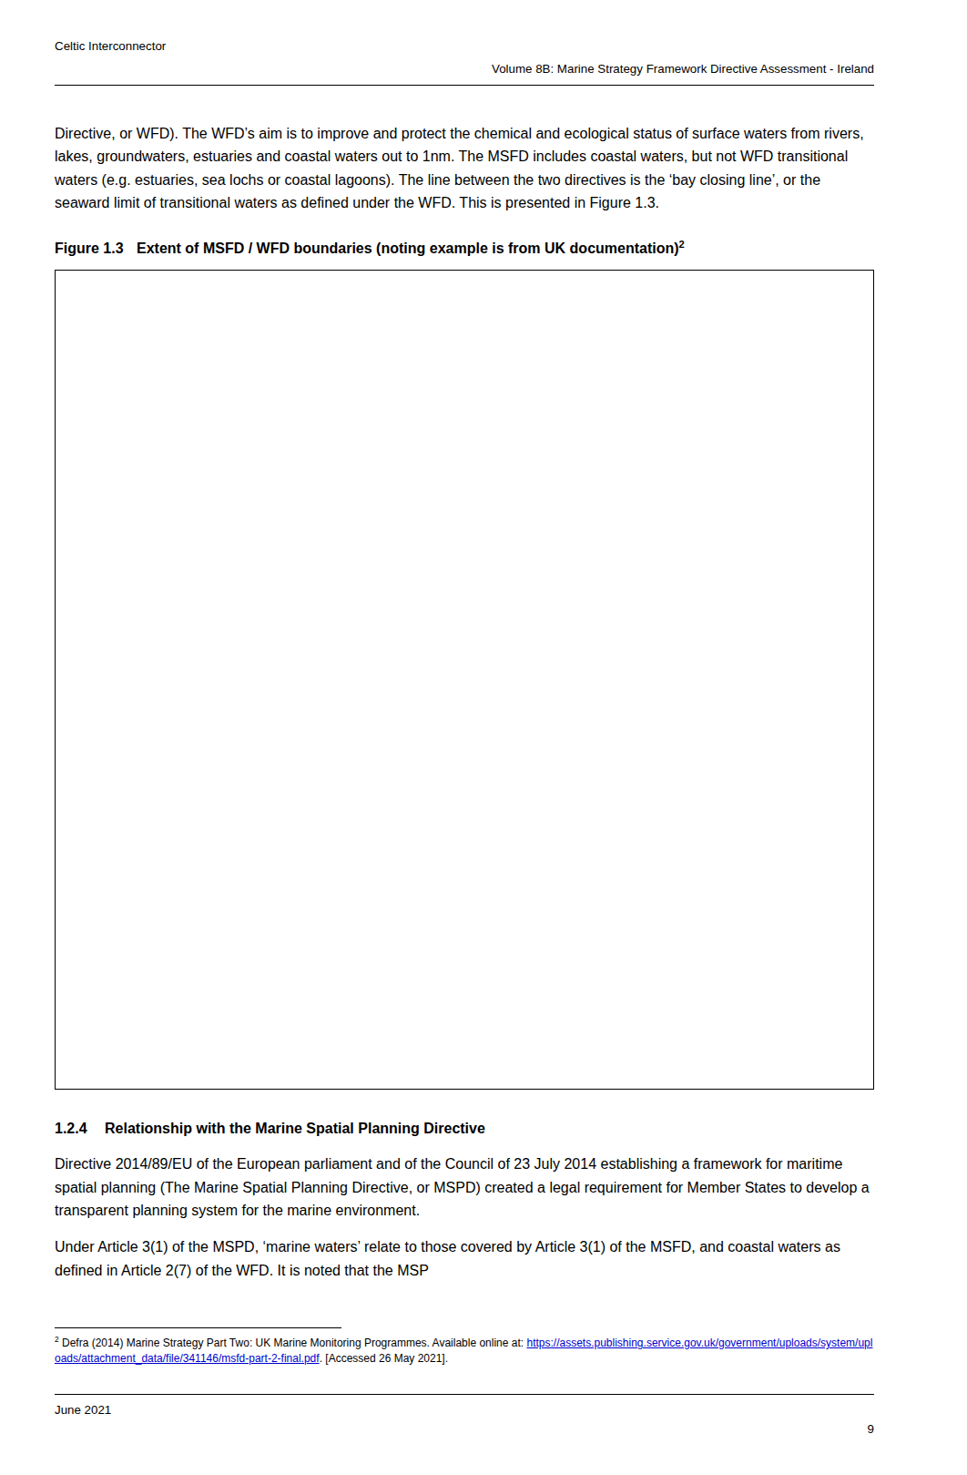Celtic Interconnector
Volume 8B: Marine Strategy Framework Directive Assessment - Ireland
Directive, or WFD). The WFD’s aim is to improve and protect the chemical and ecological status of surface waters from rivers, lakes, groundwaters, estuaries and coastal waters out to 1nm. The MSFD includes coastal waters, but not WFD transitional waters (e.g. estuaries, sea lochs or coastal lagoons). The line between the two directives is the ‘bay closing line’, or the seaward limit of transitional waters as defined under the WFD. This is presented in Figure 1.3.
Figure 1.3 Extent of MSFD / WFD boundaries (noting example is from UK documentation)2
1.2.4 Relationship with the Marine Spatial Planning Directive
Directive 2014/89/EU of the European parliament and of the Council of 23 July 2014 establishing a framework for maritime spatial planning (The Marine Spatial Planning Directive, or MSPD) created a legal requirement for Member States to develop a transparent planning system for the marine environment.
Under Article 3(1) of the MSPD, ‘marine waters’ relate to those covered by Article 3(1) of the MSFD, and coastal waters as defined in Article 2(7) of the WFD. It is noted that the MSP
2 Defra (2014) Marine Strategy Part Two: UK Marine Monitoring Programmes. Available online at: https://assets.publishing.service.gov.uk/government/uploads/system/uploads/attachment_data/file/341146/msfd-part-2-final.pdf. [Accessed 26 May 2021].
June 2021
9